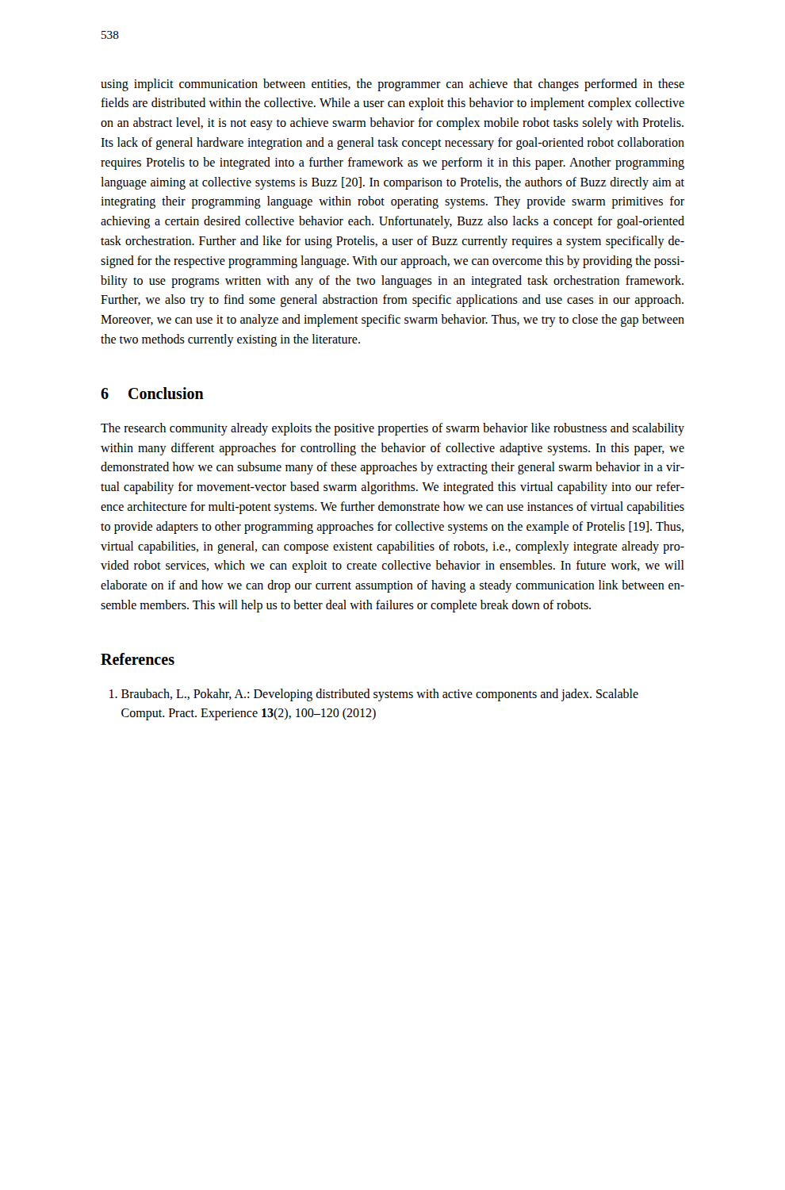538
using implicit communication between entities, the programmer can achieve that changes performed in these fields are distributed within the collective. While a user can exploit this behavior to implement complex collective on an abstract level, it is not easy to achieve swarm behavior for complex mobile robot tasks solely with Protelis. Its lack of general hardware integration and a general task concept necessary for goal-oriented robot collaboration requires Protelis to be integrated into a further framework as we perform it in this paper. Another programming language aiming at collective systems is Buzz [20]. In comparison to Protelis, the authors of Buzz directly aim at integrating their programming language within robot operating systems. They provide swarm primitives for achieving a certain desired collective behavior each. Unfortunately, Buzz also lacks a concept for goal-oriented task orchestration. Further and like for using Protelis, a user of Buzz currently requires a system specifically designed for the respective programming language. With our approach, we can overcome this by providing the possibility to use programs written with any of the two languages in an integrated task orchestration framework. Further, we also try to find some general abstraction from specific applications and use cases in our approach. Moreover, we can use it to analyze and implement specific swarm behavior. Thus, we try to close the gap between the two methods currently existing in the literature.
6 Conclusion
The research community already exploits the positive properties of swarm behavior like robustness and scalability within many different approaches for controlling the behavior of collective adaptive systems. In this paper, we demonstrated how we can subsume many of these approaches by extracting their general swarm behavior in a virtual capability for movement-vector based swarm algorithms. We integrated this virtual capability into our reference architecture for multi-potent systems. We further demonstrate how we can use instances of virtual capabilities to provide adapters to other programming approaches for collective systems on the example of Protelis [19]. Thus, virtual capabilities, in general, can compose existent capabilities of robots, i.e., complexly integrate already provided robot services, which we can exploit to create collective behavior in ensembles. In future work, we will elaborate on if and how we can drop our current assumption of having a steady communication link between ensemble members. This will help us to better deal with failures or complete break down of robots.
References
Braubach, L., Pokahr, A.: Developing distributed systems with active components and jadex. Scalable Comput. Pract. Experience 13(2), 100–120 (2012)